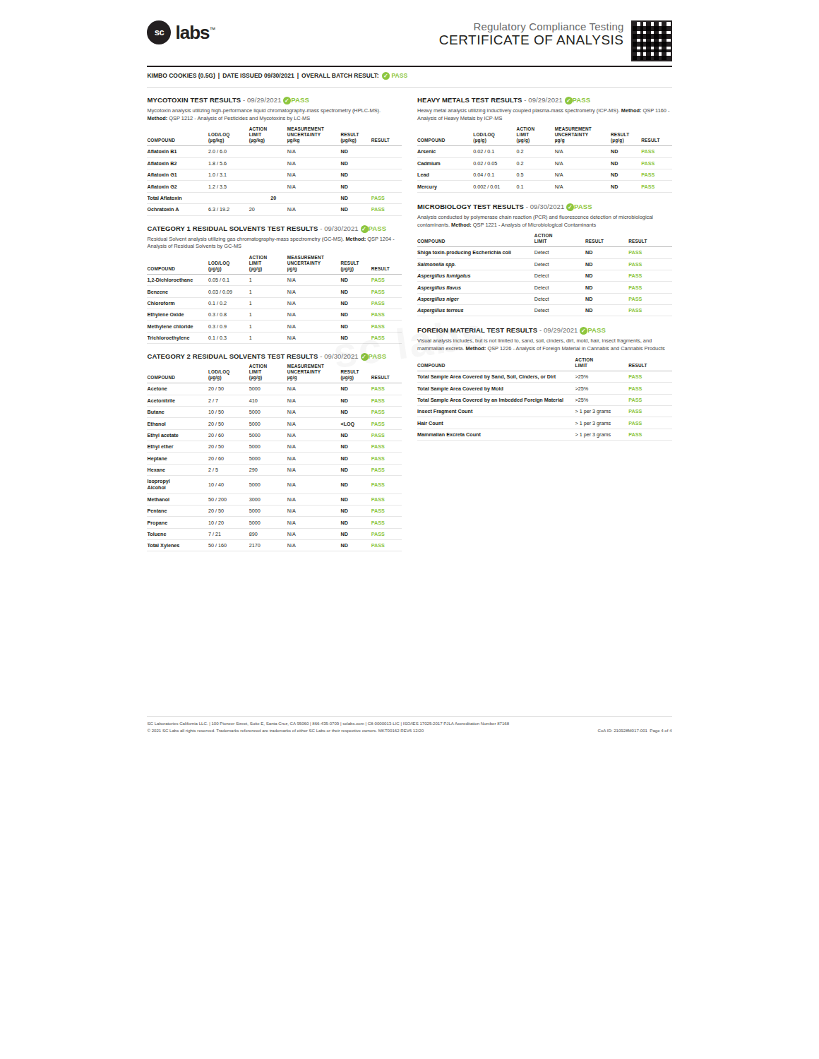sc labs
sc
labs™
Regulatory Compliance Testing
CERTIFICATE OF ANALYSIS
KIMBO COOKIES (0.5G)| DATE ISSUED 09/30/2021| OVERALL BATCH RESULT: ✓PASS
MYCOTOXIN TEST RESULTS - 09/29/2021 ✓PASS
Mycotoxin analysis utilizing high-performance liquid chromatography-mass spectrometry (HPLC-MS). Method: QSP 1212 - Analysis of Pesticides and Mycotoxins by LC-MS
| COMPOUND | LOD/LOQ (µg/kg) | ACTION LIMIT (µg/kg) | MEASUREMENT UNCERTAINTY µg/kg | RESULT (µg/kg) | RESULT |
| --- | --- | --- | --- | --- | --- |
| Aflatoxin B1 | 2.0 / 6.0 | | N/A | ND | |
| Aflatoxin B2 | 1.8 / 5.6 | | N/A | ND | |
| Aflatoxin G1 | 1.0 / 3.1 | | N/A | ND | |
| Aflatoxin G2 | 1.2 / 3.5 | | N/A | ND | |
| Total Aflatoxin | 20 | ND | PASS |
| Ochratoxin A | 6.3 / 19.2 | 20 | N/A | ND | PASS |
CATEGORY 1 RESIDUAL SOLVENTS TEST RESULTS - 09/30/2021 ✓PASS
Residual Solvent analysis utilizing gas chromatography-mass spectrometry (GC-MS). Method: QSP 1204 - Analysis of Residual Solvents by GC-MS
| COMPOUND | LOD/LOQ (µg/g) | ACTION LIMIT (µg/g) | MEASUREMENT UNCERTAINTY µg/g | RESULT (µg/g) | RESULT |
| --- | --- | --- | --- | --- | --- |
| 1,2-Dichloroethane | 0.05 / 0.1 | 1 | N/A | ND | PASS |
| Benzene | 0.03 / 0.09 | 1 | N/A | ND | PASS |
| Chloroform | 0.1 / 0.2 | 1 | N/A | ND | PASS |
| Ethylene Oxide | 0.3 / 0.8 | 1 | N/A | ND | PASS |
| Methylene chloride | 0.3 / 0.9 | 1 | N/A | ND | PASS |
| Trichloroethylene | 0.1 / 0.3 | 1 | N/A | ND | PASS |
CATEGORY 2 RESIDUAL SOLVENTS TEST RESULTS - 09/30/2021 ✓PASS
| COMPOUND | LOD/LOQ (µg/g) | ACTION LIMIT (µg/g) | MEASUREMENT UNCERTAINTY µg/g | RESULT (µg/g) | RESULT |
| --- | --- | --- | --- | --- | --- |
| Acetone | 20 / 50 | 5000 | N/A | ND | PASS |
| Acetonitrile | 2 / 7 | 410 | N/A | ND | PASS |
| Butane | 10 / 50 | 5000 | N/A | ND | PASS |
| Ethanol | 20 / 50 | 5000 | N/A | <LOQ | PASS |
| Ethyl acetate | 20 / 60 | 5000 | N/A | ND | PASS |
| Ethyl ether | 20 / 50 | 5000 | N/A | ND | PASS |
| Heptane | 20 / 60 | 5000 | N/A | ND | PASS |
| Hexane | 2 / 5 | 290 | N/A | ND | PASS |
| Isopropyl Alcohol | 10 / 40 | 5000 | N/A | ND | PASS |
| Methanol | 50 / 200 | 3000 | N/A | ND | PASS |
| Pentane | 20 / 50 | 5000 | N/A | ND | PASS |
| Propane | 10 / 20 | 5000 | N/A | ND | PASS |
| Toluene | 7 / 21 | 890 | N/A | ND | PASS |
| Total Xylenes | 50 / 160 | 2170 | N/A | ND | PASS |
HEAVY METALS TEST RESULTS - 09/29/2021 ✓PASS
Heavy metal analysis utilizing inductively coupled plasma-mass spectrometry (ICP-MS). Method: QSP 1160 - Analysis of Heavy Metals by ICP-MS
| COMPOUND | LOD/LOQ (µg/g) | ACTION LIMIT (µg/g) | MEASUREMENT UNCERTAINTY µg/g | RESULT (µg/g) | RESULT |
| --- | --- | --- | --- | --- | --- |
| Arsenic | 0.02 / 0.1 | 0.2 | N/A | ND | PASS |
| Cadmium | 0.02 / 0.05 | 0.2 | N/A | ND | PASS |
| Lead | 0.04 / 0.1 | 0.5 | N/A | ND | PASS |
| Mercury | 0.002 / 0.01 | 0.1 | N/A | ND | PASS |
MICROBIOLOGY TEST RESULTS - 09/30/2021 ✓PASS
Analysis conducted by polymerase chain reaction (PCR) and fluorescence detection of microbiological contaminants. Method: QSP 1221 - Analysis of Microbiological Contaminants
| COMPOUND | ACTION LIMIT | RESULT | RESULT |
| --- | --- | --- | --- |
| Shiga toxin-producing Escherichia coli | Detect | ND | PASS |
| Salmonella spp. | Detect | ND | PASS |
| Aspergillus fumigatus | Detect | ND | PASS |
| Aspergillus flavus | Detect | ND | PASS |
| Aspergillus niger | Detect | ND | PASS |
| Aspergillus terreus | Detect | ND | PASS |
FOREIGN MATERIAL TEST RESULTS - 09/29/2021 ✓PASS
Visual analysis includes, but is not limited to, sand, soil, cinders, dirt, mold, hair, insect fragments, and mammalian excreta. Method: QSP 1226 - Analysis of Foreign Material in Cannabis and Cannabis Products
| COMPOUND | ACTION LIMIT | RESULT |
| --- | --- | --- |
| Total Sample Area Covered by Sand, Soil, Cinders, or Dirt | >25% | PASS |
| Total Sample Area Covered by Mold | >25% | PASS |
| Total Sample Area Covered by an Imbedded Foreign Material | >25% | PASS |
| Insect Fragment Count | > 1 per 3 grams | PASS |
| Hair Count | > 1 per 3 grams | PASS |
| Mammalian Excreta Count | > 1 per 3 grams | PASS |
SC Laboratories California LLC. | 100 Pioneer Street, Suite E, Santa Cruz, CA 95060 | 866-435-0709 | sclabs.com | C8-0000013-LIC | ISO/IES 17025:2017 PJLA Accreditation Number 87168
© 2021 SC Labs all rights reserved. Trademarks referenced are trademarks of either SC Labs or their respective owners. MKT00162 REV6 12/20 CoA ID: 210928M017-001 Page 4 of 4